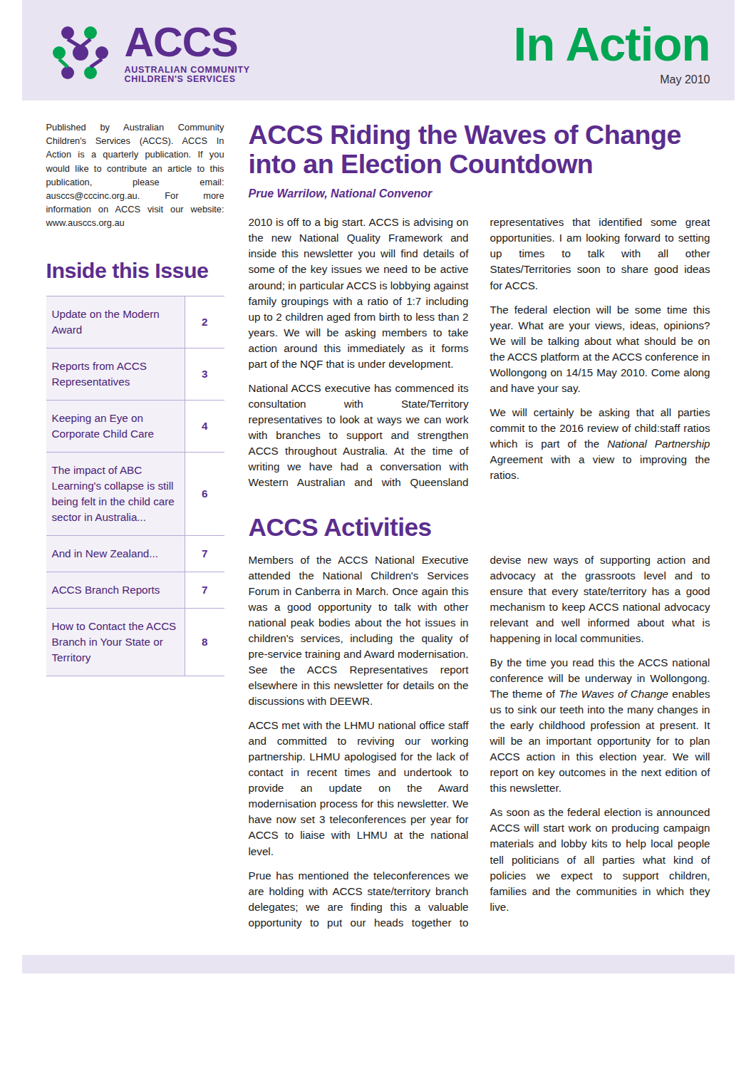ACCS AUSTRALIAN COMMUNITY
CHILDREN'S SERVICES
In Action
May 2010
Published by Australian Community Children's Services (ACCS). ACCS In Action is a quarterly publication. If you would like to contribute an article to this publication, please email: ausccs@cccinc.org.au. For more information on ACCS visit our website: www.ausccs.org.au
Inside this Issue
| Update on the Modern Award | 2 |
| Reports from ACCS Representatives | 3 |
| Keeping an Eye on Corporate Child Care | 4 |
| The impact of ABC Learning's collapse is still being felt in the child care sector in Australia... | 6 |
| And in New Zealand... | 7 |
| ACCS Branch Reports | 7 |
| How to Contact the ACCS Branch in Your State or Territory | 8 |
ACCS Riding the Waves of Change into an Election Countdown
Prue Warrilow, National Convenor
2010 is off to a big start. ACCS is advising on the new National Quality Framework and inside this newsletter you will find details of some of the key issues we need to be active around; in particular ACCS is lobbying against family groupings with a ratio of 1:7 including up to 2 children aged from birth to less than 2 years. We will be asking members to take action around this immediately as it forms part of the NQF that is under development.
National ACCS executive has commenced its consultation with State/Territory representatives to look at ways we can work with branches to support and strengthen ACCS throughout Australia. At the time of writing we have had a conversation with Western Australian and with Queensland representatives that identified some great opportunities. I am looking forward to setting up times to talk with all other States/Territories soon to share good ideas for ACCS.
The federal election will be some time this year. What are your views, ideas, opinions? We will be talking about what should be on the ACCS platform at the ACCS conference in Wollongong on 14/15 May 2010. Come along and have your say.
We will certainly be asking that all parties commit to the 2016 review of child:staff ratios which is part of the National Partnership Agreement with a view to improving the ratios.
ACCS Activities
Members of the ACCS National Executive attended the National Children's Services Forum in Canberra in March. Once again this was a good opportunity to talk with other national peak bodies about the hot issues in children's services, including the quality of pre-service training and Award modernisation. See the ACCS Representatives report elsewhere in this newsletter for details on the discussions with DEEWR.
ACCS met with the LHMU national office staff and committed to reviving our working partnership. LHMU apologised for the lack of contact in recent times and undertook to provide an update on the Award modernisation process for this newsletter. We have now set 3 teleconferences per year for ACCS to liaise with LHMU at the national level.
Prue has mentioned the teleconferences we are holding with ACCS state/territory branch delegates; we are finding this a valuable opportunity to put our heads together to devise new ways of supporting action and advocacy at the grassroots level and to ensure that every state/territory has a good mechanism to keep ACCS national advocacy relevant and well informed about what is happening in local communities.
By the time you read this the ACCS national conference will be underway in Wollongong. The theme of The Waves of Change enables us to sink our teeth into the many changes in the early childhood profession at present. It will be an important opportunity for to plan ACCS action in this election year. We will report on key outcomes in the next edition of this newsletter.
As soon as the federal election is announced ACCS will start work on producing campaign materials and lobby kits to help local people tell politicians of all parties what kind of policies we expect to support children, families and the communities in which they live.